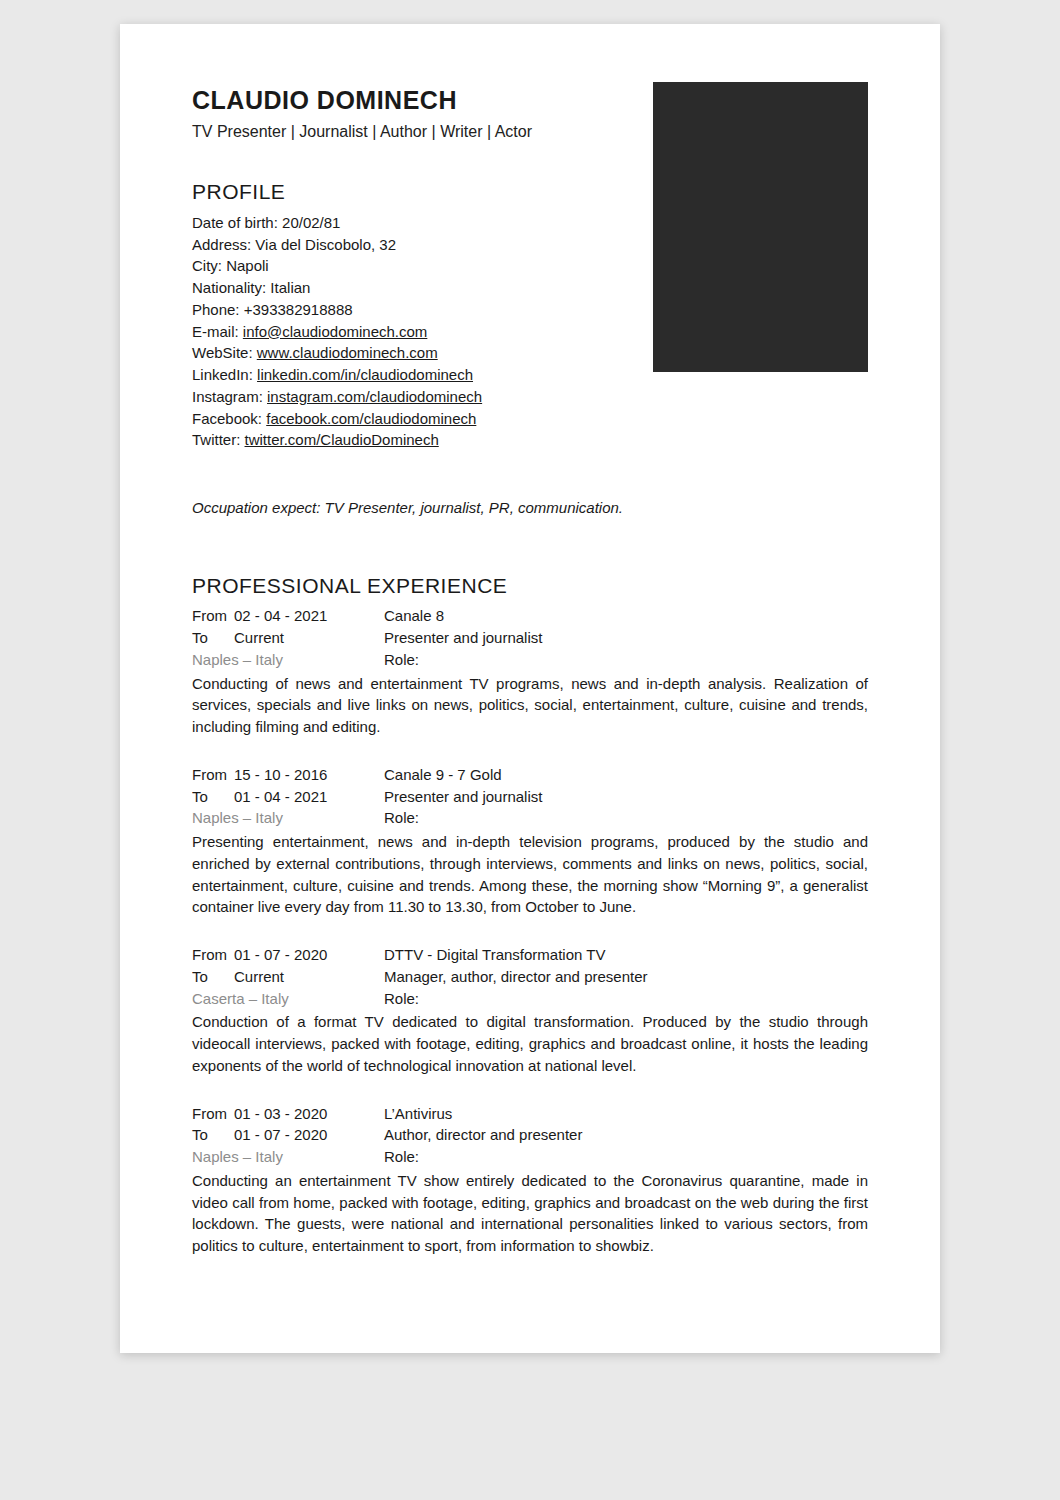Claudio Dominech
TV Presenter | Journalist | Author | Writer | Actor
Profile
Date of birth: 20/02/81
Address: Via del Discobolo, 32
City: Napoli
Nationality: Italian
Phone: +393382918888
E-mail: info@claudiodominech.com
WebSite: www.claudiodominech.com
LinkedIn: linkedin.com/in/claudiodominech
Instagram: instagram.com/claudiodominech
Facebook: facebook.com/claudiodominech
Twitter: twitter.com/ClaudioDominech
Occupation expect: TV Presenter, journalist, PR, communication.
Professional experience
| From | 02 - 04 - 2021 | Canale 8 |
| To | Current | Presenter and journalist |
| Naples – Italy | Role: |
Conducting of news and entertainment TV programs, news and in-depth analysis. Realization of services, specials and live links on news, politics, social, entertainment, culture, cuisine and trends, including filming and editing.
| From | 15 - 10 - 2016 | Canale 9 - 7 Gold |
| To | 01 - 04 - 2021 | Presenter and journalist |
| Naples – Italy | Role: |
Presenting entertainment, news and in-depth television programs, produced by the studio and enriched by external contributions, through interviews, comments and links on news, politics, social, entertainment, culture, cuisine and trends. Among these, the morning show “Morning 9”, a generalist container live every day from 11.30 to 13.30, from October to June.
| From | 01 - 07 - 2020 | DTTV - Digital Transformation TV |
| To | Current | Manager, author, director and presenter |
| Caserta – Italy | Role: |
Conduction of a format TV dedicated to digital transformation. Produced by the studio through videocall interviews, packed with footage, editing, graphics and broadcast online, it hosts the leading exponents of the world of technological innovation at national level.
| From | 01 - 03 - 2020 | L’Antivirus |
| To | 01 - 07 - 2020 | Author, director and presenter |
| Naples – Italy | Role: |
Conducting an entertainment TV show entirely dedicated to the Coronavirus quarantine, made in video call from home, packed with footage, editing, graphics and broadcast on the web during the first lockdown. The guests, were national and international personalities linked to various sectors, from politics to culture, entertainment to sport, from information to showbiz.